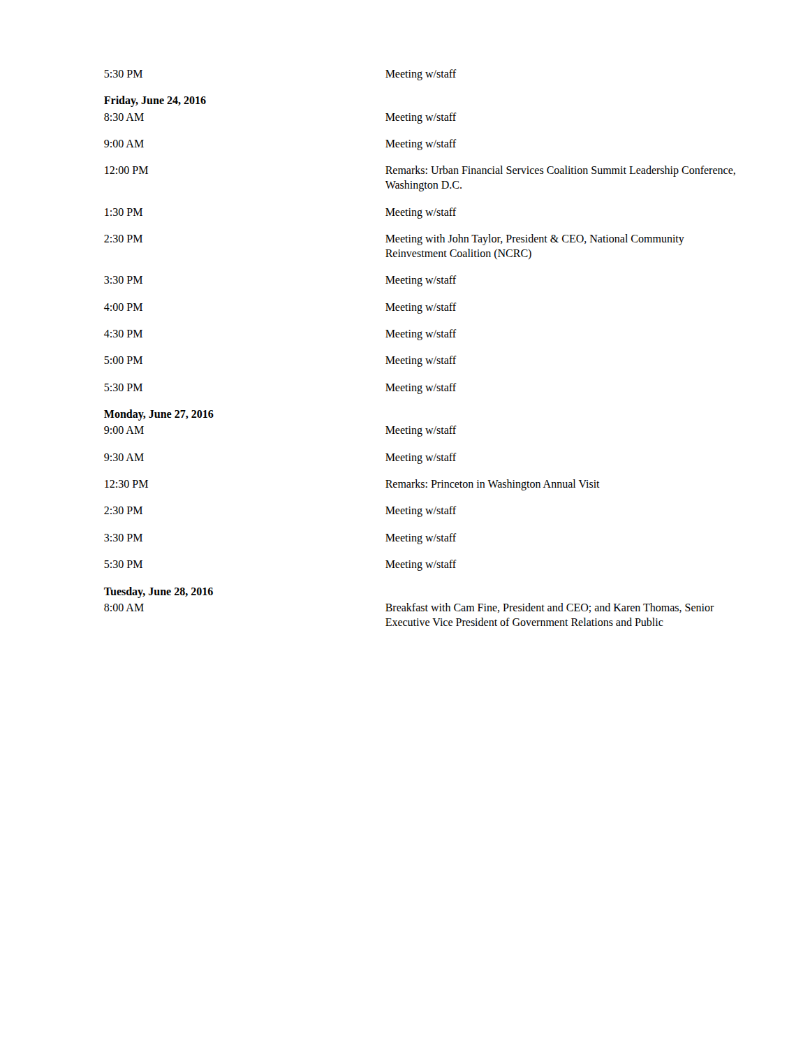| 5:30 PM | Meeting w/staff |
| Friday, June 24, 2016 | |
| 8:30 AM | Meeting w/staff |
| 9:00 AM | Meeting w/staff |
| 12:00 PM | Remarks: Urban Financial Services Coalition Summit Leadership Conference, Washington D.C. |
| 1:30 PM | Meeting w/staff |
| 2:30 PM | Meeting with John Taylor, President & CEO, National Community Reinvestment Coalition (NCRC) |
| 3:30 PM | Meeting w/staff |
| 4:00 PM | Meeting w/staff |
| 4:30 PM | Meeting w/staff |
| 5:00 PM | Meeting w/staff |
| 5:30 PM | Meeting w/staff |
| Monday, June 27, 2016 | |
| 9:00 AM | Meeting w/staff |
| 9:30 AM | Meeting w/staff |
| 12:30 PM | Remarks: Princeton in Washington Annual Visit |
| 2:30 PM | Meeting w/staff |
| 3:30 PM | Meeting w/staff |
| 5:30 PM | Meeting w/staff |
| Tuesday, June 28, 2016 | |
| 8:00 AM | Breakfast with Cam Fine, President and CEO; and Karen Thomas, Senior Executive Vice President of Government Relations and Public |